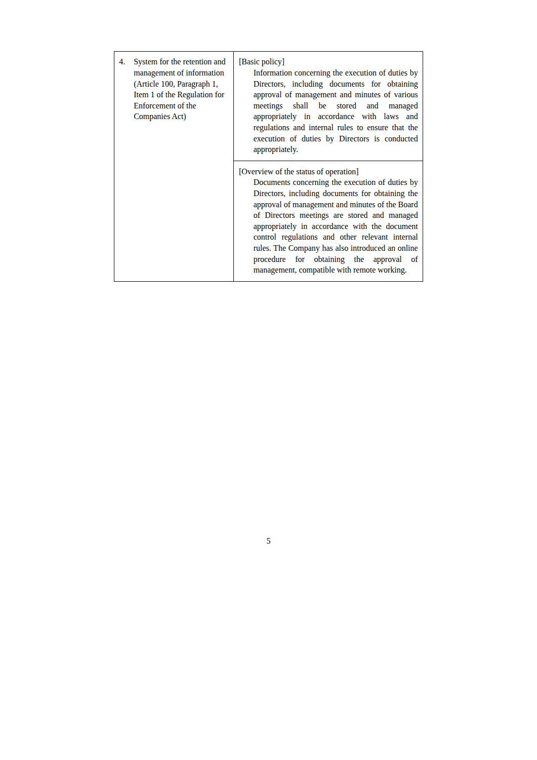| 4. System for the retention and management of information (Article 100, Paragraph 1, Item 1 of the Regulation for Enforcement of the Companies Act) | [Basic policy] Information concerning the execution of duties by Directors, including documents for obtaining approval of management and minutes of various meetings shall be stored and managed appropriately in accordance with laws and regulations and internal rules to ensure that the execution of duties by Directors is conducted appropriately. |
| [Overview of the status of operation] Documents concerning the execution of duties by Directors, including documents for obtaining the approval of management and minutes of the Board of Directors meetings are stored and managed appropriately in accordance with the document control regulations and other relevant internal rules. The Company has also introduced an online procedure for obtaining the approval of management, compatible with remote working. |
5